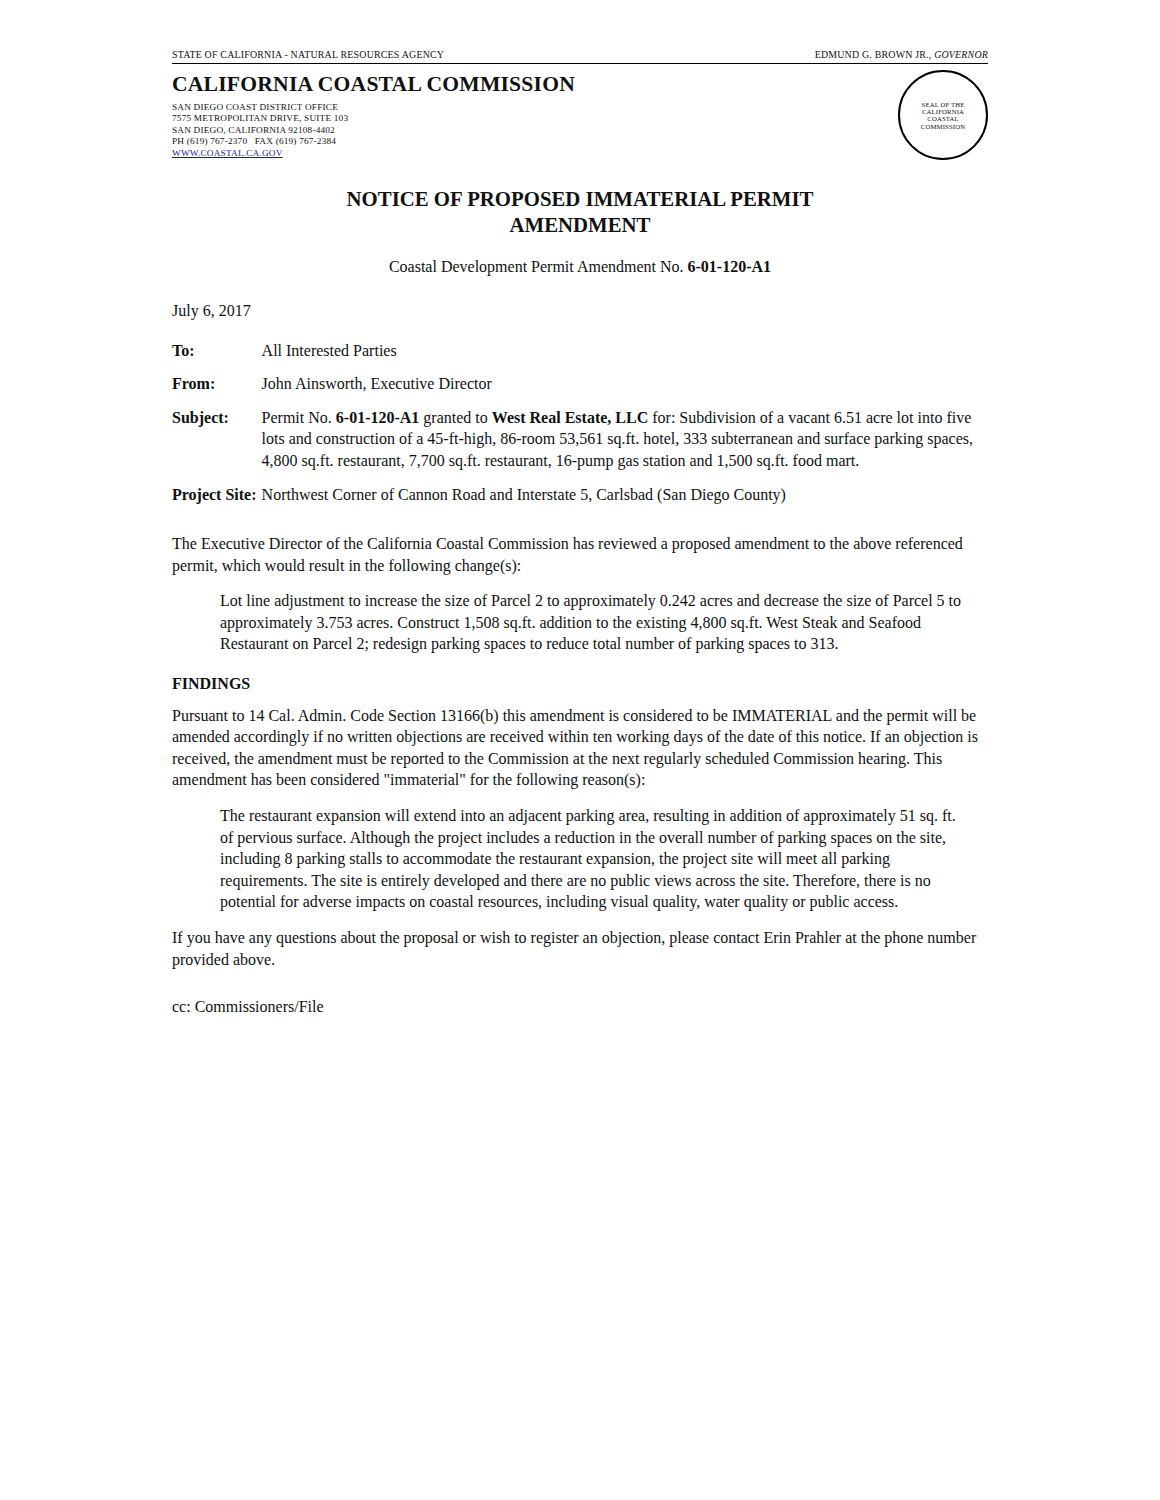STATE OF CALIFORNIA - NATURAL RESOURCES AGENCY EDMUND G. BROWN JR., GOVERNOR
CALIFORNIA COASTAL COMMISSION
SAN DIEGO COAST DISTRICT OFFICE
7575 METROPOLITAN DRIVE, SUITE 103
SAN DIEGO, CALIFORNIA 92108-4402
PH (619) 767-2370 FAX (619) 767-2384
WWW.COASTAL.CA.GOV
SEAL OF THE
CALIFORNIA
COASTAL
COMMISSION
NOTICE OF PROPOSED IMMATERIAL PERMIT
AMENDMENT
Coastal Development Permit Amendment No. 6-01-120-A1
July 6, 2017
| To: | All Interested Parties |
| From: | John Ainsworth, Executive Director |
| Subject: | Permit No. 6-01-120-A1 granted to West Real Estate, LLC for: Subdivision of a vacant 6.51 acre lot into five lots and construction of a 45-ft-high, 86-room 53,561 sq.ft. hotel, 333 subterranean and surface parking spaces, 4,800 sq.ft. restaurant, 7,700 sq.ft. restaurant, 16-pump gas station and 1,500 sq.ft. food mart. |
| Project Site: | Northwest Corner of Cannon Road and Interstate 5, Carlsbad (San Diego County) |
The Executive Director of the California Coastal Commission has reviewed a proposed amendment to the above referenced permit, which would result in the following change(s):
Lot line adjustment to increase the size of Parcel 2 to approximately 0.242 acres and decrease the size of Parcel 5 to approximately 3.753 acres. Construct 1,508 sq.ft. addition to the existing 4,800 sq.ft. West Steak and Seafood Restaurant on Parcel 2; redesign parking spaces to reduce total number of parking spaces to 313.
FINDINGS
Pursuant to 14 Cal. Admin. Code Section 13166(b) this amendment is considered to be IMMATERIAL and the permit will be amended accordingly if no written objections are received within ten working days of the date of this notice. If an objection is received, the amendment must be reported to the Commission at the next regularly scheduled Commission hearing. This amendment has been considered "immaterial" for the following reason(s):
The restaurant expansion will extend into an adjacent parking area, resulting in addition of approximately 51 sq. ft. of pervious surface. Although the project includes a reduction in the overall number of parking spaces on the site, including 8 parking stalls to accommodate the restaurant expansion, the project site will meet all parking requirements. The site is entirely developed and there are no public views across the site. Therefore, there is no potential for adverse impacts on coastal resources, including visual quality, water quality or public access.
If you have any questions about the proposal or wish to register an objection, please contact Erin Prahler at the phone number provided above.
cc: Commissioners/File